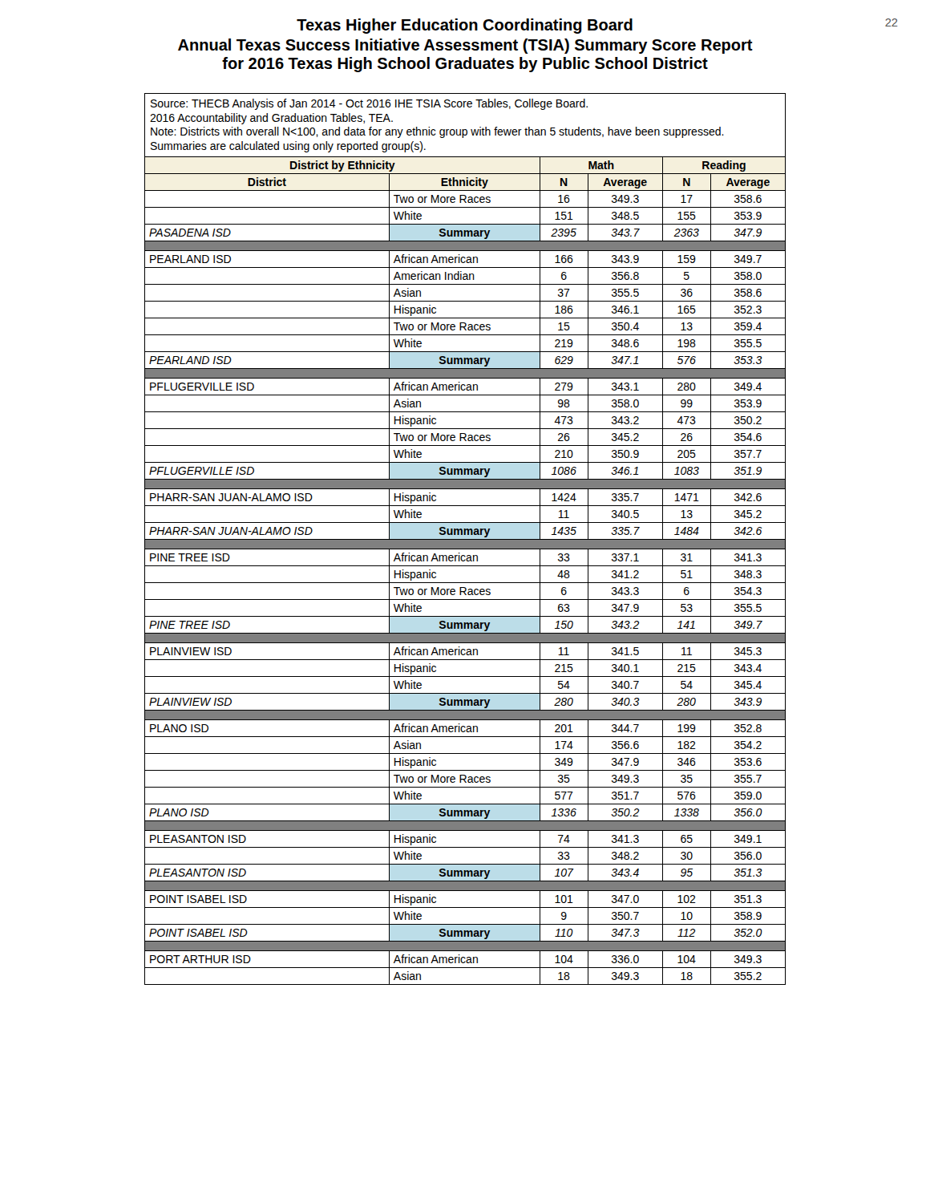22
Texas Higher Education Coordinating Board
Annual Texas Success Initiative Assessment (TSIA) Summary Score Report
for 2016 Texas High School Graduates by Public School District
Source: THECB Analysis of Jan 2014 - Oct 2016 IHE TSIA Score Tables, College Board.
2016 Accountability and Graduation Tables, TEA.
Note: Districts with overall N<100, and data for any ethnic group with fewer than 5 students, have been suppressed.
Summaries are calculated using only reported group(s).
| District by Ethnicity | Math | Reading |
| --- | --- | --- |
| District | Ethnicity | N | Average | N | Average |
| | Two or More Races | 16 | 349.3 | 17 | 358.6 |
| | White | 151 | 348.5 | 155 | 353.9 |
| PASADENA ISD | Summary | 2395 | 343.7 | 2363 | 347.9 |
| PEARLAND ISD | African American | 166 | 343.9 | 159 | 349.7 |
| | American Indian | 6 | 356.8 | 5 | 358.0 |
| | Asian | 37 | 355.5 | 36 | 358.6 |
| | Hispanic | 186 | 346.1 | 165 | 352.3 |
| | Two or More Races | 15 | 350.4 | 13 | 359.4 |
| | White | 219 | 348.6 | 198 | 355.5 |
| PEARLAND ISD | Summary | 629 | 347.1 | 576 | 353.3 |
| PFLUGERVILLE ISD | African American | 279 | 343.1 | 280 | 349.4 |
| | Asian | 98 | 358.0 | 99 | 353.9 |
| | Hispanic | 473 | 343.2 | 473 | 350.2 |
| | Two or More Races | 26 | 345.2 | 26 | 354.6 |
| | White | 210 | 350.9 | 205 | 357.7 |
| PFLUGERVILLE ISD | Summary | 1086 | 346.1 | 1083 | 351.9 |
| PHARR-SAN JUAN-ALAMO ISD | Hispanic | 1424 | 335.7 | 1471 | 342.6 |
| | White | 11 | 340.5 | 13 | 345.2 |
| PHARR-SAN JUAN-ALAMO ISD | Summary | 1435 | 335.7 | 1484 | 342.6 |
| PINE TREE ISD | African American | 33 | 337.1 | 31 | 341.3 |
| | Hispanic | 48 | 341.2 | 51 | 348.3 |
| | Two or More Races | 6 | 343.3 | 6 | 354.3 |
| | White | 63 | 347.9 | 53 | 355.5 |
| PINE TREE ISD | Summary | 150 | 343.2 | 141 | 349.7 |
| PLAINVIEW ISD | African American | 11 | 341.5 | 11 | 345.3 |
| | Hispanic | 215 | 340.1 | 215 | 343.4 |
| | White | 54 | 340.7 | 54 | 345.4 |
| PLAINVIEW ISD | Summary | 280 | 340.3 | 280 | 343.9 |
| PLANO ISD | African American | 201 | 344.7 | 199 | 352.8 |
| | Asian | 174 | 356.6 | 182 | 354.2 |
| | Hispanic | 349 | 347.9 | 346 | 353.6 |
| | Two or More Races | 35 | 349.3 | 35 | 355.7 |
| | White | 577 | 351.7 | 576 | 359.0 |
| PLANO ISD | Summary | 1336 | 350.2 | 1338 | 356.0 |
| PLEASANTON ISD | Hispanic | 74 | 341.3 | 65 | 349.1 |
| | White | 33 | 348.2 | 30 | 356.0 |
| PLEASANTON ISD | Summary | 107 | 343.4 | 95 | 351.3 |
| POINT ISABEL ISD | Hispanic | 101 | 347.0 | 102 | 351.3 |
| | White | 9 | 350.7 | 10 | 358.9 |
| POINT ISABEL ISD | Summary | 110 | 347.3 | 112 | 352.0 |
| PORT ARTHUR ISD | African American | 104 | 336.0 | 104 | 349.3 |
| | Asian | 18 | 349.3 | 18 | 355.2 |